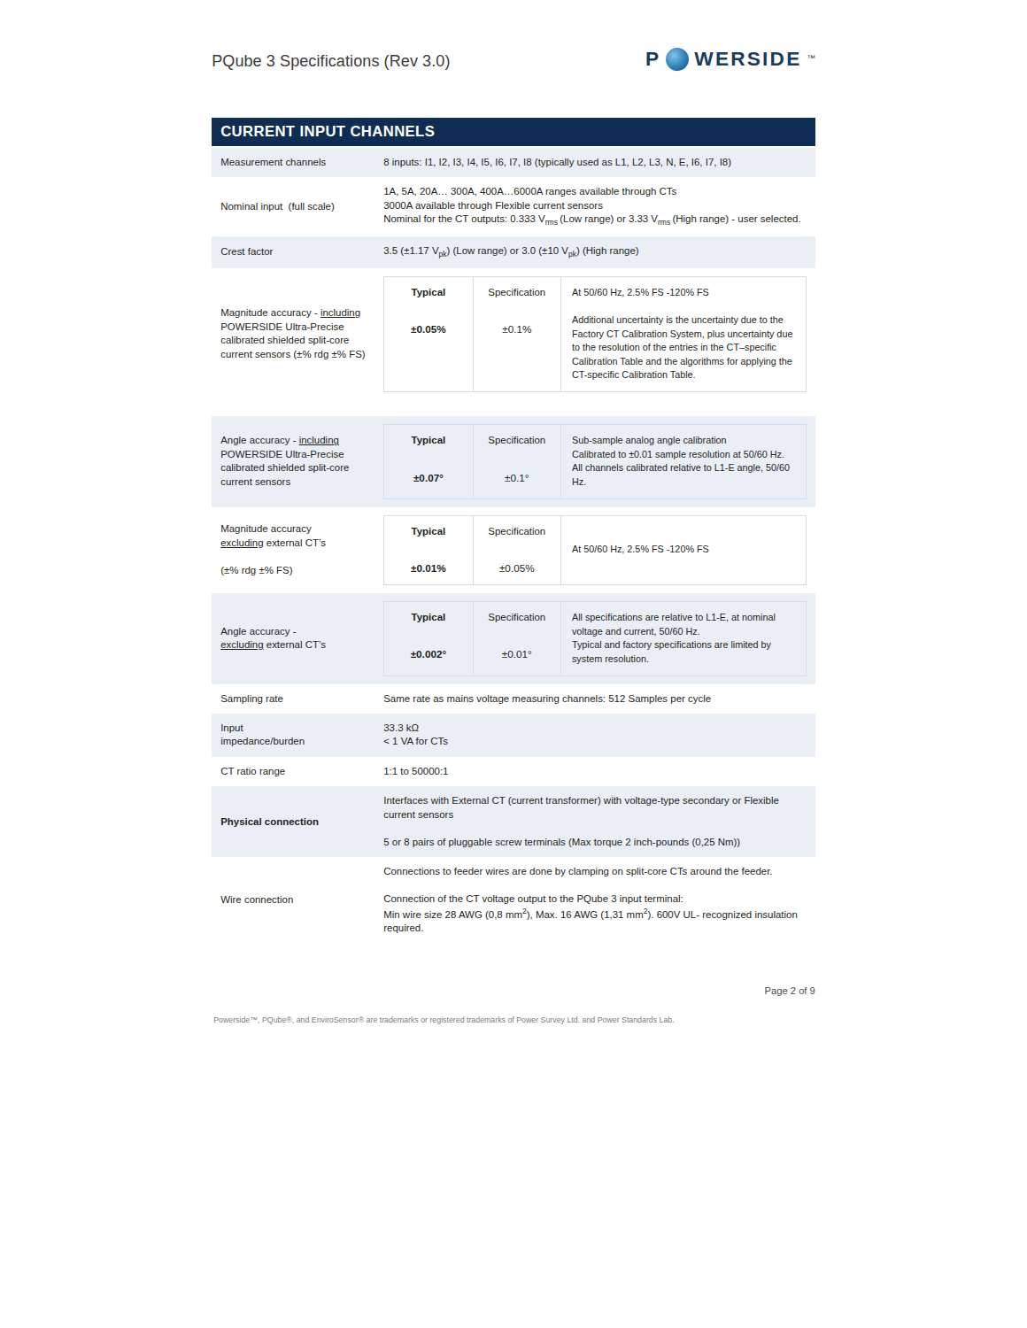PQube 3 Specifications (Rev 3.0)
P WERSIDE™
CURRENT INPUT CHANNELS
| Measurement channels | 8 inputs: I1, I2, I3, I4, I5, I6, I7, I8 (typically used as L1, L2, L3, N, E, I6, I7, I8) |
| Nominal input (full scale) | 1A, 5A, 20A… 300A, 400A…6000A ranges available through CTs 3000A available through Flexible current sensors Nominal for the CT outputs: 0.333 V rms (Low range) or 3.33 V rms (High range) - user selected. |
| Crest factor | 3.5 (±1.17 V pk ) (Low range) or 3.0 (±10 V pk ) (High range) |
| Magnitude accuracy - including POWERSIDE Ultra-Precise calibrated shielded split-core current sensors (±% rdg ±% FS) | Typical ±0.05% Specification ±0.1% At 50/60 Hz, 2.5% FS -120% FS Additional uncertainty is the uncertainty due to the Factory CT Calibration System, plus uncertainty due to the resolution of the entries in the CT–specific Calibration Table and the algorithms for applying the CT-specific Calibration Table. |
| Angle accuracy - including POWERSIDE Ultra-Precise calibrated shielded split-core current sensors | Typical ±0.07° Specification ±0.1° Sub-sample analog angle calibration Calibrated to ±0.01 sample resolution at 50/60 Hz. All channels calibrated relative to L1-E angle, 50/60 Hz. |
| Magnitude accuracy excluding external CT’s (±% rdg ±% FS) | Typical ±0.01% Specification ±0.05% At 50/60 Hz, 2.5% FS -120% FS |
| Angle accuracy - excluding external CT’s | Typical ±0.002° Specification ±0.01° All specifications are relative to L1-E, at nominal voltage and current, 50/60 Hz. Typical and factory specifications are limited by system resolution. |
| Sampling rate | Same rate as mains voltage measuring channels: 512 Samples per cycle |
| Input impedance/burden | 33.3 kΩ < 1 VA for CTs |
| CT ratio range | 1:1 to 50000:1 |
| Physical connection | Interfaces with External CT (current transformer) with voltage-type secondary or Flexible current sensors 5 or 8 pairs of pluggable screw terminals (Max torque 2 inch-pounds (0,25 Nm)) |
| Wire connection | Connections to feeder wires are done by clamping on split-core CTs around the feeder. Connection of the CT voltage output to the PQube 3 input terminal: Min wire size 28 AWG (0,8 mm 2 ), Max. 16 AWG (1,31 mm 2 ). 600V UL- recognized insulation required. |
Page 2 of 9
Powerside™, PQube®, and EnviroSensor® are trademarks or registered trademarks of Power Survey Ltd. and Power Standards Lab.